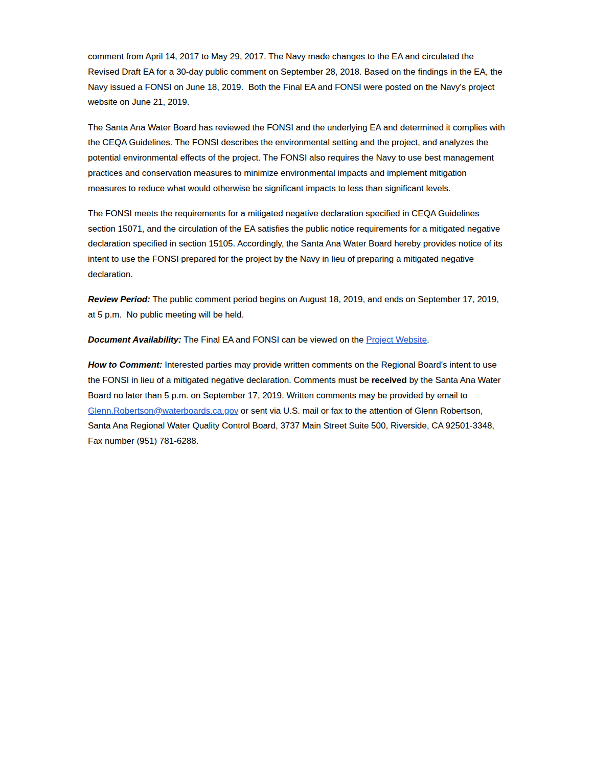comment from April 14, 2017 to May 29, 2017. The Navy made changes to the EA and circulated the Revised Draft EA for a 30-day public comment on September 28, 2018. Based on the findings in the EA, the Navy issued a FONSI on June 18, 2019. Both the Final EA and FONSI were posted on the Navy's project website on June 21, 2019.
The Santa Ana Water Board has reviewed the FONSI and the underlying EA and determined it complies with the CEQA Guidelines. The FONSI describes the environmental setting and the project, and analyzes the potential environmental effects of the project. The FONSI also requires the Navy to use best management practices and conservation measures to minimize environmental impacts and implement mitigation measures to reduce what would otherwise be significant impacts to less than significant levels.
The FONSI meets the requirements for a mitigated negative declaration specified in CEQA Guidelines section 15071, and the circulation of the EA satisfies the public notice requirements for a mitigated negative declaration specified in section 15105. Accordingly, the Santa Ana Water Board hereby provides notice of its intent to use the FONSI prepared for the project by the Navy in lieu of preparing a mitigated negative declaration.
Review Period: The public comment period begins on August 18, 2019, and ends on September 17, 2019, at 5 p.m. No public meeting will be held.
Document Availability: The Final EA and FONSI can be viewed on the Project Website.
How to Comment: Interested parties may provide written comments on the Regional Board's intent to use the FONSI in lieu of a mitigated negative declaration. Comments must be received by the Santa Ana Water Board no later than 5 p.m. on September 17, 2019. Written comments may be provided by email to Glenn.Robertson@waterboards.ca.gov or sent via U.S. mail or fax to the attention of Glenn Robertson, Santa Ana Regional Water Quality Control Board, 3737 Main Street Suite 500, Riverside, CA 92501-3348, Fax number (951) 781-6288.